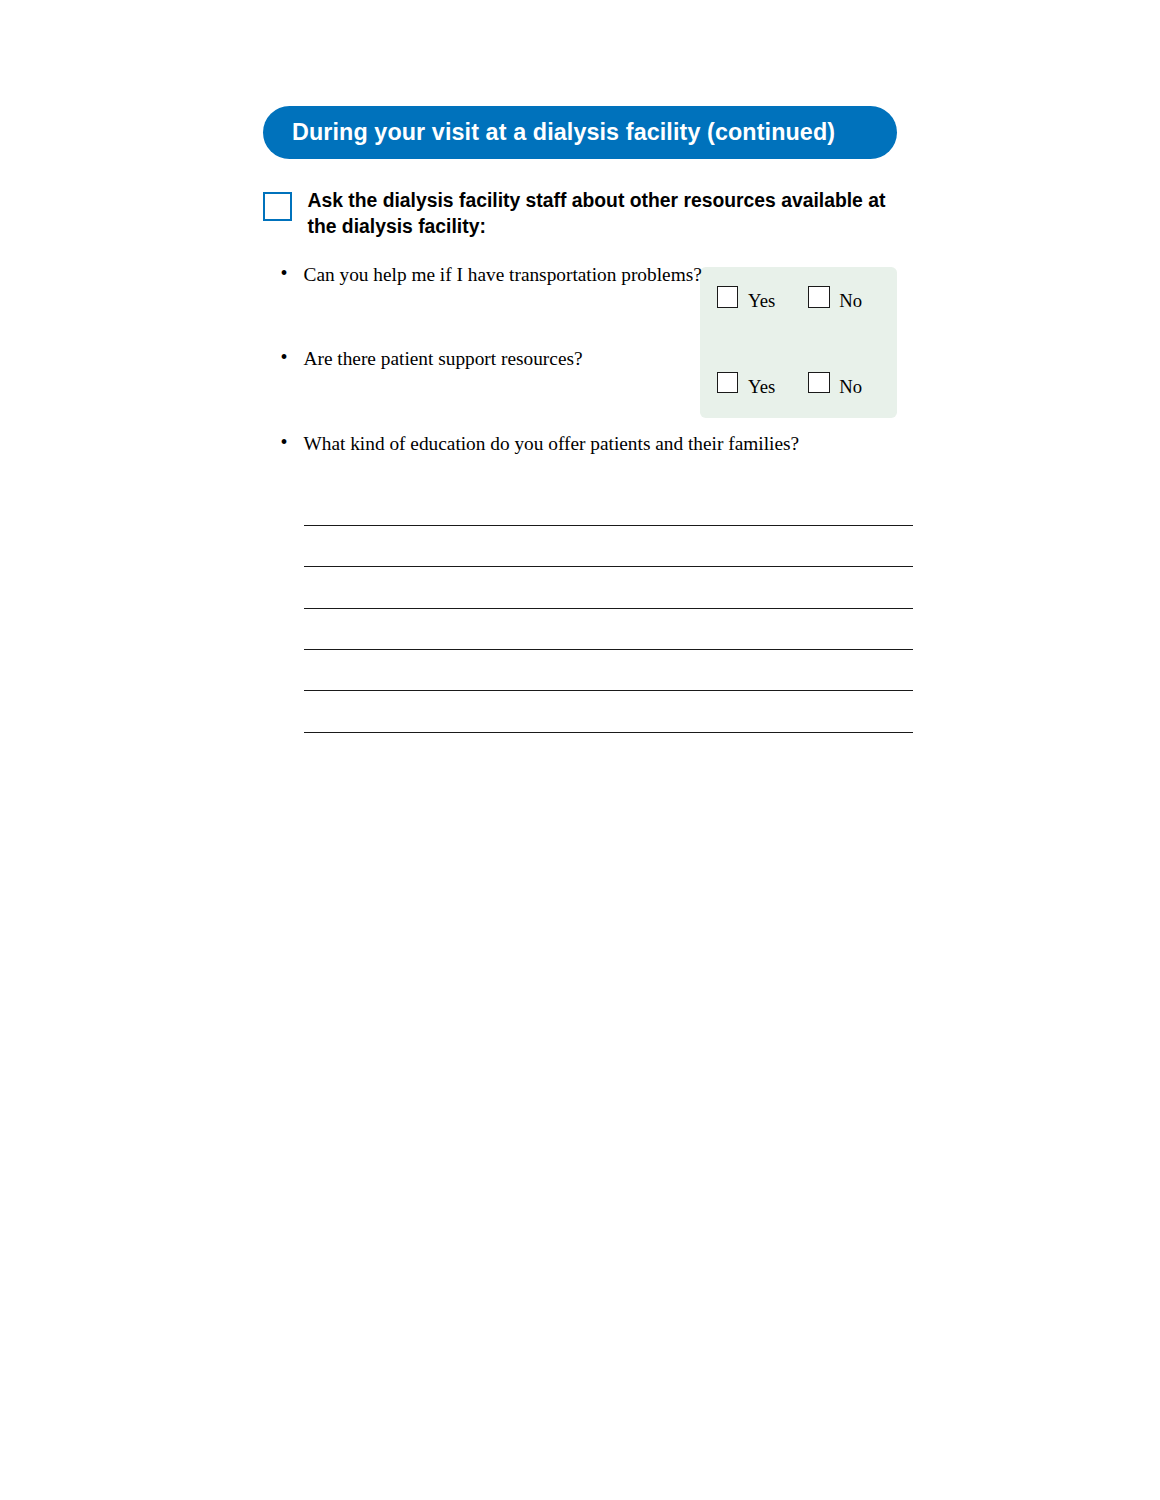During your visit at a dialysis facility (continued)
Ask the dialysis facility staff about other resources available at the dialysis facility:
Yes No
Yes No
Can you help me if I have transportation problems?
Are there patient support resources?
What kind of education do you offer patients and their families?